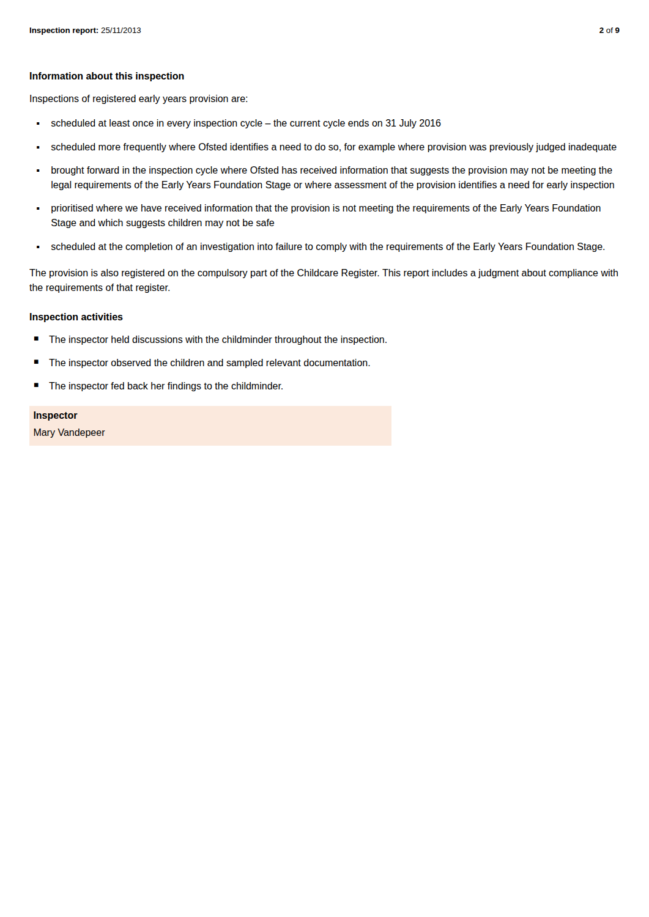Inspection report: 25/11/2013 2 of 9
Information about this inspection
Inspections of registered early years provision are:
scheduled at least once in every inspection cycle – the current cycle ends on 31 July 2016
scheduled more frequently where Ofsted identifies a need to do so, for example where provision was previously judged inadequate
brought forward in the inspection cycle where Ofsted has received information that suggests the provision may not be meeting the legal requirements of the Early Years Foundation Stage or where assessment of the provision identifies a need for early inspection
prioritised where we have received information that the provision is not meeting the requirements of the Early Years Foundation Stage and which suggests children may not be safe
scheduled at the completion of an investigation into failure to comply with the requirements of the Early Years Foundation Stage.
The provision is also registered on the compulsory part of the Childcare Register. This report includes a judgment about compliance with the requirements of that register.
Inspection activities
The inspector held discussions with the childminder throughout the inspection.
The inspector observed the children and sampled relevant documentation.
The inspector fed back her findings to the childminder.
Inspector
Mary Vandepeer